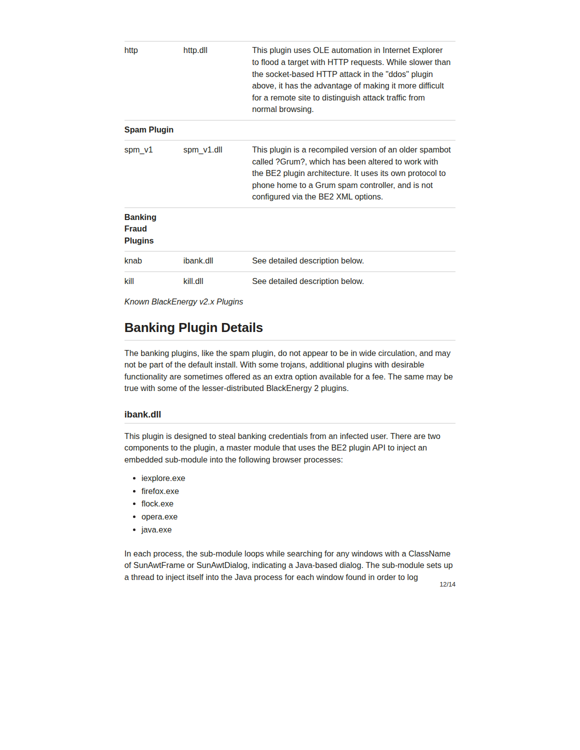| http | http.dll | This plugin uses OLE automation in Internet Explorer to flood a target with HTTP requests. While slower than the socket-based HTTP attack in the "ddos" plugin above, it has the advantage of making it more difficult for a remote site to distinguish attack traffic from normal browsing. |
| Spam Plugin | | |
| spm_v1 | spm_v1.dll | This plugin is a recompiled version of an older spambot called ?Grum?, which has been altered to work with the BE2 plugin architecture. It uses its own protocol to phone home to a Grum spam controller, and is not configured via the BE2 XML options. |
| Banking Fraud Plugins | | |
| knab | ibank.dll | See detailed description below. |
| kill | kill.dll | See detailed description below. |
Known BlackEnergy v2.x Plugins
Banking Plugin Details
The banking plugins, like the spam plugin, do not appear to be in wide circulation, and may not be part of the default install. With some trojans, additional plugins with desirable functionality are sometimes offered as an extra option available for a fee. The same may be true with some of the lesser-distributed BlackEnergy 2 plugins.
ibank.dll
This plugin is designed to steal banking credentials from an infected user. There are two components to the plugin, a master module that uses the BE2 plugin API to inject an embedded sub-module into the following browser processes:
iexplore.exe
firefox.exe
flock.exe
opera.exe
java.exe
In each process, the sub-module loops while searching for any windows with a ClassName of SunAwtFrame or SunAwtDialog, indicating a Java-based dialog. The sub-module sets up a thread to inject itself into the Java process for each window found in order to log
12/14